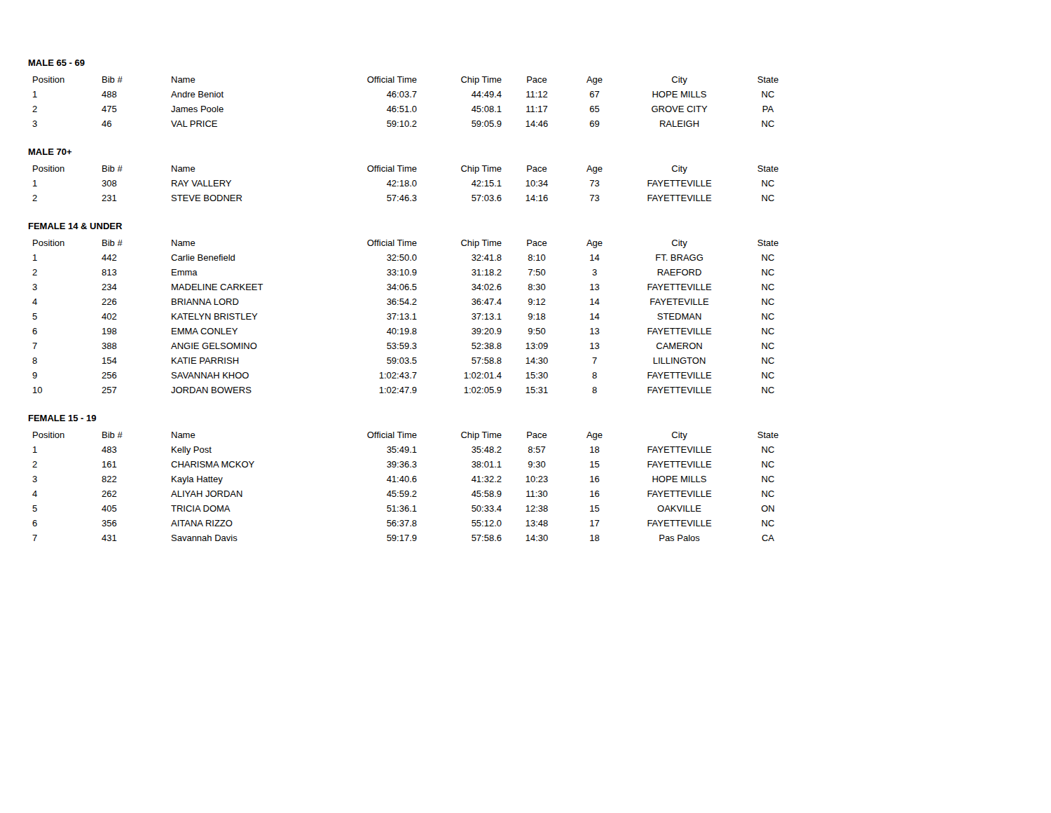MALE 65 - 69
| Position | Bib # | Name | Official Time | Chip Time | Pace | Age | City | State |
| --- | --- | --- | --- | --- | --- | --- | --- | --- |
| 1 | 488 | Andre Beniot | 46:03.7 | 44:49.4 | 11:12 | 67 | HOPE MILLS | NC |
| 2 | 475 | James Poole | 46:51.0 | 45:08.1 | 11:17 | 65 | GROVE CITY | PA |
| 3 | 46 | VAL PRICE | 59:10.2 | 59:05.9 | 14:46 | 69 | RALEIGH | NC |
MALE 70+
| Position | Bib # | Name | Official Time | Chip Time | Pace | Age | City | State |
| --- | --- | --- | --- | --- | --- | --- | --- | --- |
| 1 | 308 | RAY VALLERY | 42:18.0 | 42:15.1 | 10:34 | 73 | FAYETTEVILLE | NC |
| 2 | 231 | STEVE BODNER | 57:46.3 | 57:03.6 | 14:16 | 73 | FAYETTEVILLE | NC |
FEMALE 14 & UNDER
| Position | Bib # | Name | Official Time | Chip Time | Pace | Age | City | State |
| --- | --- | --- | --- | --- | --- | --- | --- | --- |
| 1 | 442 | Carlie Benefield | 32:50.0 | 32:41.8 | 8:10 | 14 | FT. BRAGG | NC |
| 2 | 813 | Emma | 33:10.9 | 31:18.2 | 7:50 | 3 | RAEFORD | NC |
| 3 | 234 | MADELINE CARKEET | 34:06.5 | 34:02.6 | 8:30 | 13 | FAYETTEVILLE | NC |
| 4 | 226 | BRIANNA LORD | 36:54.2 | 36:47.4 | 9:12 | 14 | FAYETEVILLE | NC |
| 5 | 402 | KATELYN BRISTLEY | 37:13.1 | 37:13.1 | 9:18 | 14 | STEDMAN | NC |
| 6 | 198 | EMMA CONLEY | 40:19.8 | 39:20.9 | 9:50 | 13 | FAYETTEVILLE | NC |
| 7 | 388 | ANGIE GELSOMINO | 53:59.3 | 52:38.8 | 13:09 | 13 | CAMERON | NC |
| 8 | 154 | KATIE PARRISH | 59:03.5 | 57:58.8 | 14:30 | 7 | LILLINGTON | NC |
| 9 | 256 | SAVANNAH KHOO | 1:02:43.7 | 1:02:01.4 | 15:30 | 8 | FAYETTEVILLE | NC |
| 10 | 257 | JORDAN BOWERS | 1:02:47.9 | 1:02:05.9 | 15:31 | 8 | FAYETTEVILLE | NC |
FEMALE 15 - 19
| Position | Bib # | Name | Official Time | Chip Time | Pace | Age | City | State |
| --- | --- | --- | --- | --- | --- | --- | --- | --- |
| 1 | 483 | Kelly Post | 35:49.1 | 35:48.2 | 8:57 | 18 | FAYETTEVILLE | NC |
| 2 | 161 | CHARISMA MCKOY | 39:36.3 | 38:01.1 | 9:30 | 15 | FAYETTEVILLE | NC |
| 3 | 822 | Kayla Hattey | 41:40.6 | 41:32.2 | 10:23 | 16 | HOPE MILLS | NC |
| 4 | 262 | ALIYAH JORDAN | 45:59.2 | 45:58.9 | 11:30 | 16 | FAYETTEVILLE | NC |
| 5 | 405 | TRICIA DOMA | 51:36.1 | 50:33.4 | 12:38 | 15 | OAKVILLE | ON |
| 6 | 356 | AITANA RIZZO | 56:37.8 | 55:12.0 | 13:48 | 17 | FAYETTEVILLE | NC |
| 7 | 431 | Savannah Davis | 59:17.9 | 57:58.6 | 14:30 | 18 | Pas Palos | CA |